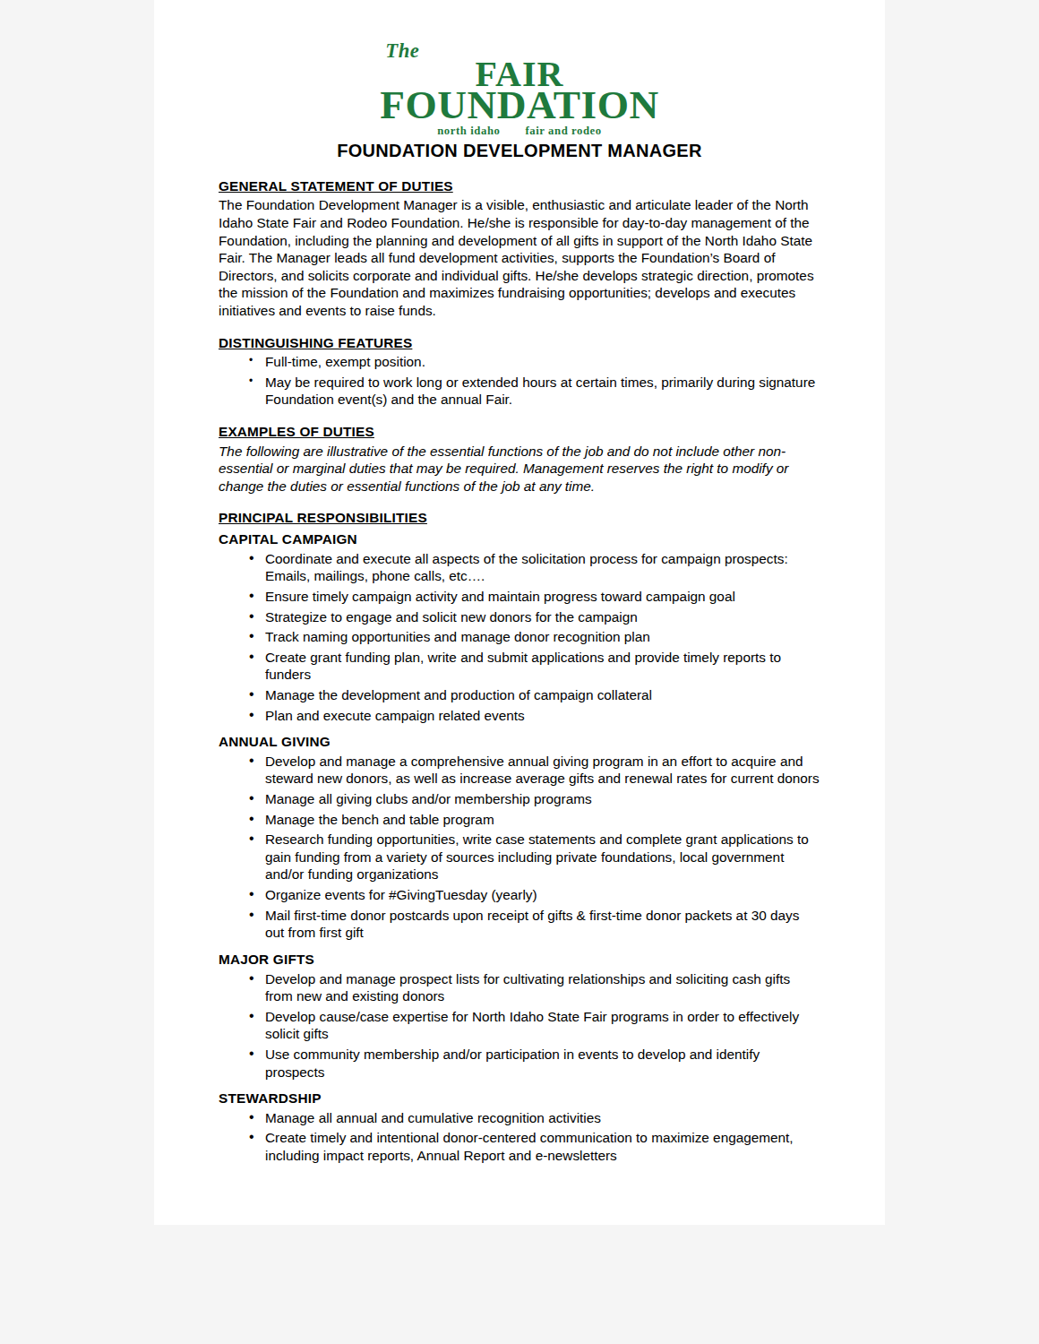The Fair Foundation north idaho fair and rodeo
FOUNDATION DEVELOPMENT MANAGER
GENERAL STATEMENT OF DUTIES
The Foundation Development Manager is a visible, enthusiastic and articulate leader of the North Idaho State Fair and Rodeo Foundation. He/she is responsible for day-to-day management of the Foundation, including the planning and development of all gifts in support of the North Idaho State Fair. The Manager leads all fund development activities, supports the Foundation’s Board of Directors, and solicits corporate and individual gifts. He/she develops strategic direction, promotes the mission of the Foundation and maximizes fundraising opportunities; develops and executes initiatives and events to raise funds.
DISTINGUISHING FEATURES
Full-time, exempt position.
May be required to work long or extended hours at certain times, primarily during signature Foundation event(s) and the annual Fair.
EXAMPLES OF DUTIES
The following are illustrative of the essential functions of the job and do not include other non-essential or marginal duties that may be required. Management reserves the right to modify or change the duties or essential functions of the job at any time.
PRINCIPAL RESPONSIBILITIES
CAPITAL CAMPAIGN
Coordinate and execute all aspects of the solicitation process for campaign prospects: Emails, mailings, phone calls, etc….
Ensure timely campaign activity and maintain progress toward campaign goal
Strategize to engage and solicit new donors for the campaign
Track naming opportunities and manage donor recognition plan
Create grant funding plan, write and submit applications and provide timely reports to funders
Manage the development and production of campaign collateral
Plan and execute campaign related events
ANNUAL GIVING
Develop and manage a comprehensive annual giving program in an effort to acquire and steward new donors, as well as increase average gifts and renewal rates for current donors
Manage all giving clubs and/or membership programs
Manage the bench and table program
Research funding opportunities, write case statements and complete grant applications to gain funding from a variety of sources including private foundations, local government and/or funding organizations
Organize events for #GivingTuesday (yearly)
Mail first-time donor postcards upon receipt of gifts & first-time donor packets at 30 days out from first gift
MAJOR GIFTS
Develop and manage prospect lists for cultivating relationships and soliciting cash gifts from new and existing donors
Develop cause/case expertise for North Idaho State Fair programs in order to effectively solicit gifts
Use community membership and/or participation in events to develop and identify prospects
STEWARDSHIP
Manage all annual and cumulative recognition activities
Create timely and intentional donor-centered communication to maximize engagement, including impact reports, Annual Report and e-newsletters